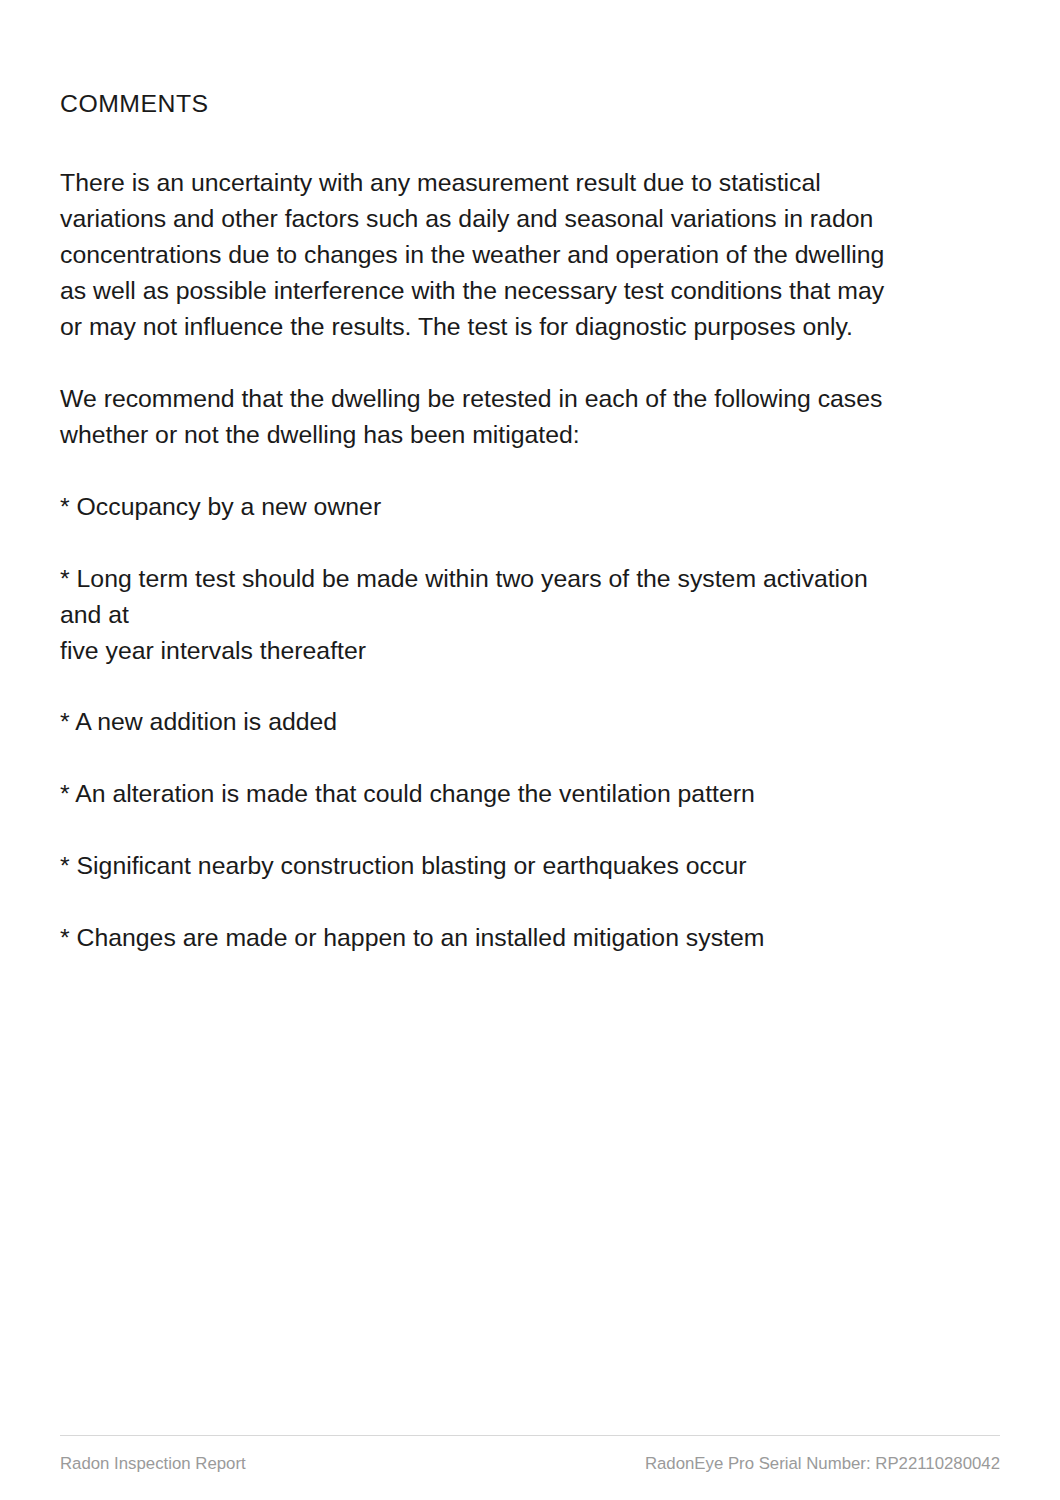COMMENTS
There is an uncertainty with any measurement result due to statistical variations and other factors such as daily and seasonal variations in radon concentrations due to changes in the weather and operation of the dwelling as well as possible interference with the necessary test conditions that may or may not influence the results. The test is for diagnostic purposes only.
We recommend that the dwelling be retested in each of the following cases whether or not the dwelling has been mitigated:
Occupancy by a new owner
Long term test should be made within two years of the system activation and at
five year intervals thereafter
A new addition is added
An alteration is made that could change the ventilation pattern
Significant nearby construction blasting or earthquakes occur
Changes are made or happen to an installed mitigation system
Radon Inspection Report RadonEye Pro Serial Number: RP22110280042